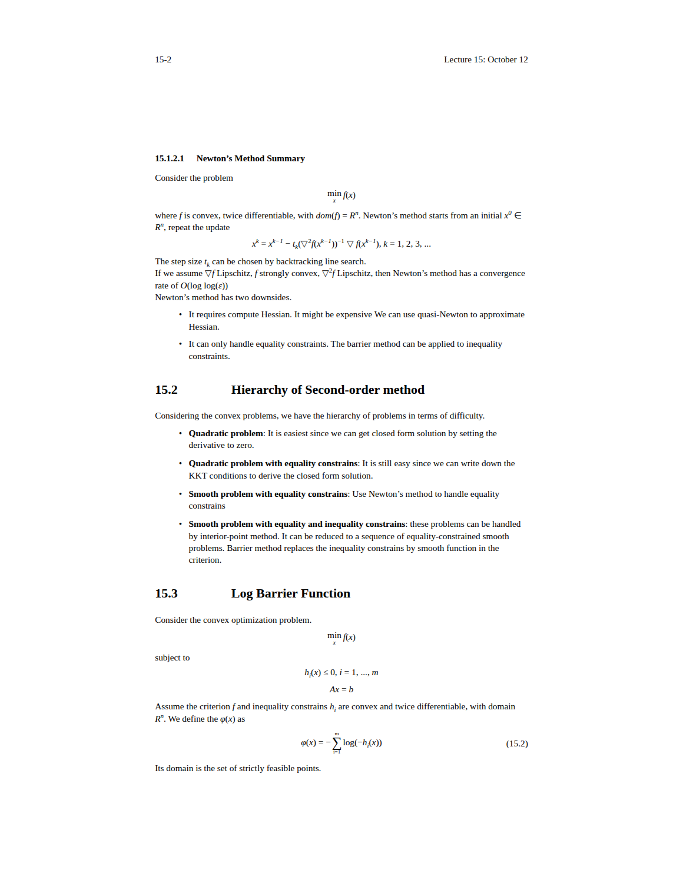15-2
Lecture 15: October 12
15.1.2.1 Newton’s Method Summary
Consider the problem
min x f(x)
where f is convex, twice differentiable, with dom(f) = Rn. Newton’s method starts from an initial x0 ∈ Rn, repeat the update
xk = xk−1 − tk(▽2f(xk−1))−1 ▽ f(xk−1), k = 1, 2, 3, ...
The step size tk can be chosen by backtracking line search.
If we assume ▽f Lipschitz, f strongly convex, ▽2f Lipschitz, then Newton’s method has a convergence rate of O(log log(ε))
Newton’s method has two downsides.
It requires compute Hessian. It might be expensive We can use quasi-Newton to approximate Hessian.
It can only handle equality constraints. The barrier method can be applied to inequality constraints.
15.2 Hierarchy of Second-order method
Considering the convex problems, we have the hierarchy of problems in terms of difficulty.
Quadratic problem: It is easiest since we can get closed form solution by setting the derivative to zero.
Quadratic problem with equality constrains: It is still easy since we can write down the KKT conditions to derive the closed form solution.
Smooth problem with equality constrains: Use Newton’s method to handle equality constrains
Smooth problem with equality and inequality constrains: these problems can be handled by interior-point method. It can be reduced to a sequence of equality-constrained smooth problems. Barrier method replaces the inequality constrains by smooth function in the criterion.
15.3 Log Barrier Function
Consider the convex optimization problem.
min x f(x)
subject to
hi(x) ≤ 0, i = 1, ..., m
Ax = b
Assume the criterion f and inequality constrains hi are convex and twice differentiable, with domain Rn. We define the φ(x) as
φ(x) = −m∑i=1log(−hi(x)) (15.2)
Its domain is the set of strictly feasible points.